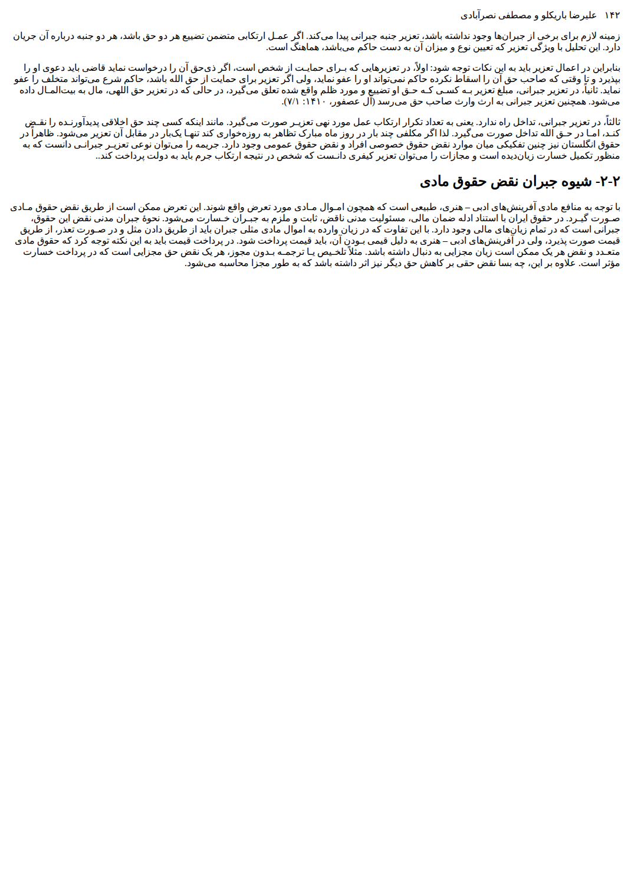۱۴۲ علیرضا باریکلو و مصطفی نصرآبادی
زمینه لازم برای برخی از جبران‌ها وجود نداشته باشد، تعزیر جنبه جبرانی پیدا می‌کند. اگر عمـل ارتکابی متضمن تضییع هر دو حق باشد، هر دو جنبه درباره آن جریان دارد. این تحلیل با ویژگی تعزیر که تعیین نوع و میزان آن به دست حاکم می‌باشد، هماهنگ است.
بنابراین در اعمال تعزیر باید به این نکات توجه شود: اولاً، در تعزیرهایی که بـرای حمایـت از شخص است، اگر ذی‌حق آن را درخواست نماید قاضی باید دعوی او را بپذیرد و تا وقتی که صاحب حق آن را اسقاط نکرده حاکم نمی‌تواند او را عفو نماید، ولی اگر تعزیر برای حمایت از حق الله باشد، حاکم شرع می‌تواند متخلف را عفو نماید. ثانیاً، در تعزیر جبرانی، مبلغ تعزیر بـه کسـی کـه حـق او تضییع و مورد ظلم واقع شده تعلق می‌گیرد، در حالی که در تعزیر حق اللهی، مال به بیت‌المـال داده می‌شود. همچنین تعزیر جبرانی به ارث وارث صاحب حق می‌رسد (آل عصفور، ۱۴۱۰: ۷/۱).
ثالثاً، در تعزیر جبرانی، تداخل راه ندارد. یعنی به تعداد تکرار ارتکاب عمل مورد نهی تعزیـر صورت می‌گیرد. مانند اینکه کسی چند حق اخلاقی پدیدآورنـده را نقـض کنـد، امـا در حـق الله تداخل صورت می‌گیرد. لذا اگر مکلفی چند بار در روز ماه مبارک تظاهر به روزه‌خواری کند تنهـا یک‌بار در مقابل آن تعزیر می‌شود. ظاهراً در حقوق انگلستان نیز چنین تفکیکی میان موارد نقض حقوق خصوصی افراد و نقض حقوق عمومی وجود دارد. جریمه را می‌توان نوعی تعزیـر جبرانـی دانست که به منظور تکمیل خسارت زیان‌دیده است و مجازات را می‌توان تعزیر کیفری دانـست که شخص در نتیجه ارتکاب جرم باید به دولت پرداخت کند..
۲-۲- شیوه جبران نقض حقوق مادی
با توجه به منافع مادی آفرینش‌های ادبی – هنری، طبیعی است که همچون امـوال مـادی مورد تعرض واقع شوند. این تعرض ممکن است از طریق نقض حقوق مـادی صـورت گیـرد. در حقوق ایران با استناد ادله ضمان مالی، مسئولیت مدنی ناقض، ثابت و ملزم به جبـران خـسارت می‌شود. نحوهٔ جبران مدنی نقض این حقوق، جبرانی است که در تمام زیان‌های مالی وجود دارد. با این تفاوت که در زیان وارده به اموال مادی مثلی جبران باید از طریق دادن مثل و در صـورت تعذر، از طریق قیمت صورت پذیرد، ولی در آفرینش‌های ادبی – هنری به دلیل قیمی بـودن آن، باید قیمت پرداخت شود. در پرداخت قیمت باید به این نکته توجه کرد که حقوق مادی متعـدد و نقض هر یک ممکن است زیان مجزایی به دنبال داشته باشد. مثلاً تلخـیص یـا ترجمـه بـدون مجوز، هر یک نقض حق مجزایی است که در پرداخت خسارت مؤثر است. علاوه بر این، چه بسا نقض حقی بر کاهش حق دیگر نیز اثر داشته باشد که به طور مجزا محاسبه می‌شود.